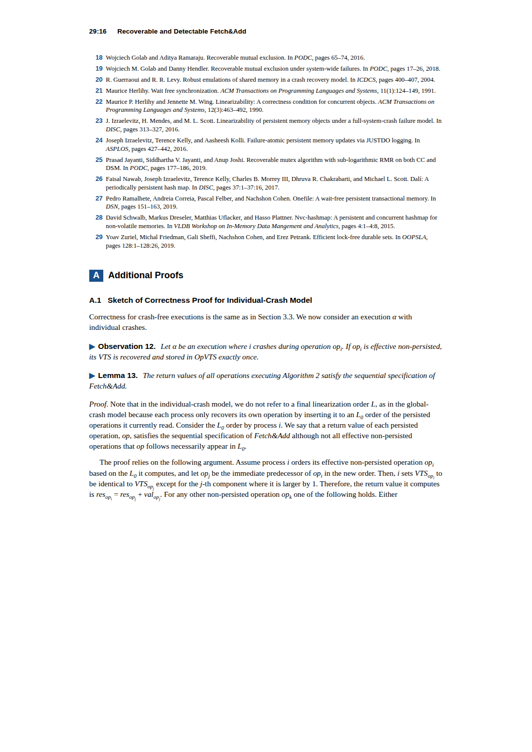29:16 Recoverable and Detectable Fetch&Add
18 Wojciech Golab and Aditya Ramaraju. Recoverable mutual exclusion. In PODC, pages 65–74, 2016.
19 Wojciech M. Golab and Danny Hendler. Recoverable mutual exclusion under system-wide failures. In PODC, pages 17–26, 2018.
20 R. Guerraoui and R. R. Levy. Robust emulations of shared memory in a crash recovery model. In ICDCS, pages 400–407, 2004.
21 Maurice Herlihy. Wait free synchronization. ACM Transactions on Programming Languages and Systems, 11(1):124–149, 1991.
22 Maurice P. Herlihy and Jennette M. Wing. Linearizability: A correctness condition for concurrent objects. ACM Transactions on Programming Languages and Systems, 12(3):463–492, 1990.
23 J. Izraelevitz, H. Mendes, and M. L. Scott. Linearizability of persistent memory objects under a full-system-crash failure model. In DISC, pages 313–327, 2016.
24 Joseph Izraelevitz, Terence Kelly, and Aasheesh Kolli. Failure-atomic persistent memory updates via JUSTDO logging. In ASPLOS, pages 427–442, 2016.
25 Prasad Jayanti, Siddhartha V. Jayanti, and Anup Joshi. Recoverable mutex algorithm with sub-logarithmic RMR on both CC and DSM. In PODC, pages 177–186, 2019.
26 Faisal Nawab, Joseph Izraelevitz, Terence Kelly, Charles B. Morrey III, Dhruva R. Chakrabarti, and Michael L. Scott. Dalí: A periodically persistent hash map. In DISC, pages 37:1–37:16, 2017.
27 Pedro Ramalhete, Andreia Correia, Pascal Felber, and Nachshon Cohen. Onefile: A wait-free persistent transactional memory. In DSN, pages 151–163, 2019.
28 David Schwalb, Markus Dreseler, Matthias Uflacker, and Hasso Plattner. Nvc-hashmap: A persistent and concurrent hashmap for non-volatile memories. In VLDB Workshop on In-Memory Data Mangement and Analytics, pages 4:1–4:8, 2015.
29 Yoav Zuriel, Michal Friedman, Gali Sheffi, Nachshon Cohen, and Erez Petrank. Efficient lock-free durable sets. In OOPSLA, pages 128:1–128:26, 2019.
AAdditional Proofs
A.1 Sketch of Correctness Proof for Individual-Crash Model
Correctness for crash-free executions is the same as in Section 3.3. We now consider an execution α with individual crashes.
▶ Observation 12. Let α be an execution where i crashes during operation opi. If opi is effective non-persisted, its VTS is recovered and stored in OpVTS exactly once.
▶ Lemma 13. The return values of all operations executing Algorithm 2 satisfy the sequential specification of Fetch&Add.
Proof. Note that in the individual-crash model, we do not refer to a final linearization order L, as in the global-crash model because each process only recovers its own operation by inserting it to an L0 order of the persisted operations it currently read. Consider the L0 order by process i. We say that a return value of each persisted operation, op, satisfies the sequential specification of Fetch&Add although not all effective non-persisted operations that op follows necessarily appear in L0.
The proof relies on the following argument. Assume process i orders its effective non-persisted operation opi based on the L0 it computes, and let opj be the immediate predecessor of opi in the new order. Then, i sets VTSopi to be identical to VTSopj except for the j-th component where it is larger by 1. Therefore, the return value it computes is resopi = resopj + valopj. For any other non-persisted operation opk one of the following holds. Either